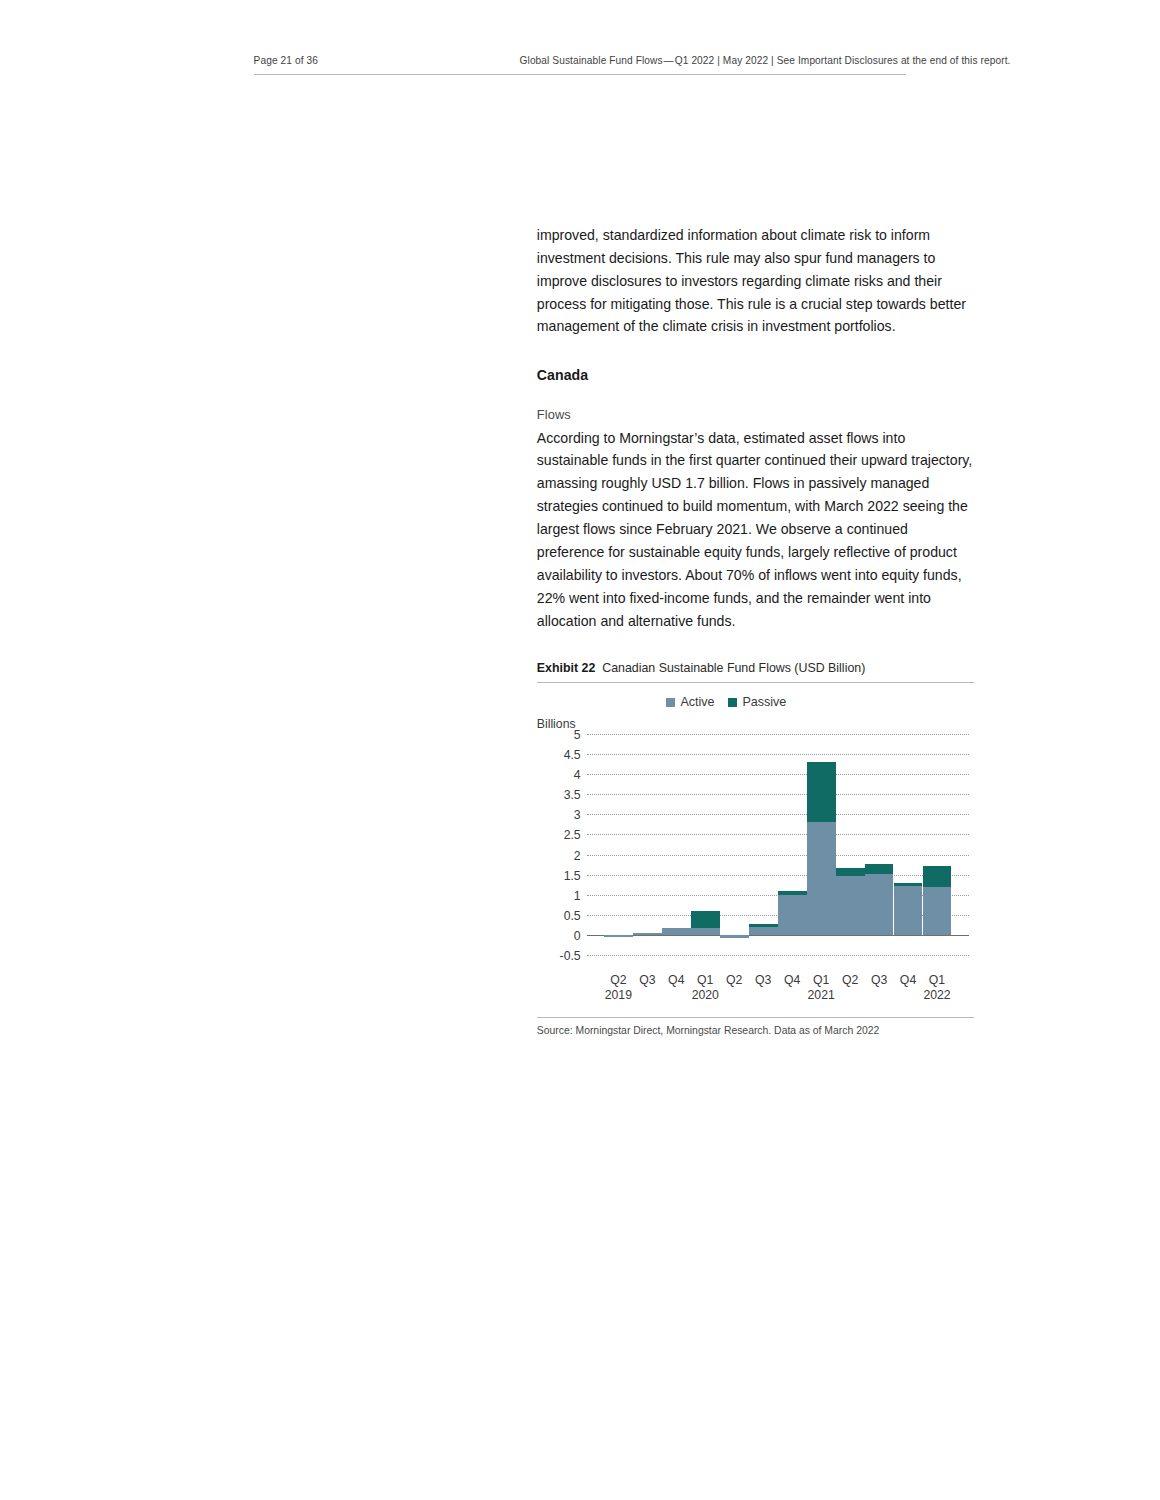Page 21 of 36
Global Sustainable Fund Flows — Q1 2022 | May 2022 | See Important Disclosures at the end of this report.
improved, standardized information about climate risk to inform investment decisions. This rule may also spur fund managers to improve disclosures to investors regarding climate risks and their process for mitigating those. This rule is a crucial step towards better management of the climate crisis in investment portfolios.
Canada
Flows
According to Morningstar’s data, estimated asset flows into sustainable funds in the first quarter continued their upward trajectory, amassing roughly USD 1.7 billion. Flows in passively managed strategies continued to build momentum, with March 2022 seeing the largest flows since February 2021. We observe a continued preference for sustainable equity funds, largely reflective of product availability to investors. About 70% of inflows went into equity funds, 22% went into fixed-income funds, and the remainder went into allocation and alternative funds.
Exhibit 22 Canadian Sustainable Fund Flows (USD Billion)
Billions
Active
Passive
5
4.5
4
3.5
3
2.5
2
1.5
1
0.5
0
-0.5
Q2
2019
Q3
Q4
Q1
2020
Q2
Q3
Q4
Q1
2021
Q2
Q3
Q4
Q1
2022
Source: Morningstar Direct, Morningstar Research. Data as of March 2022